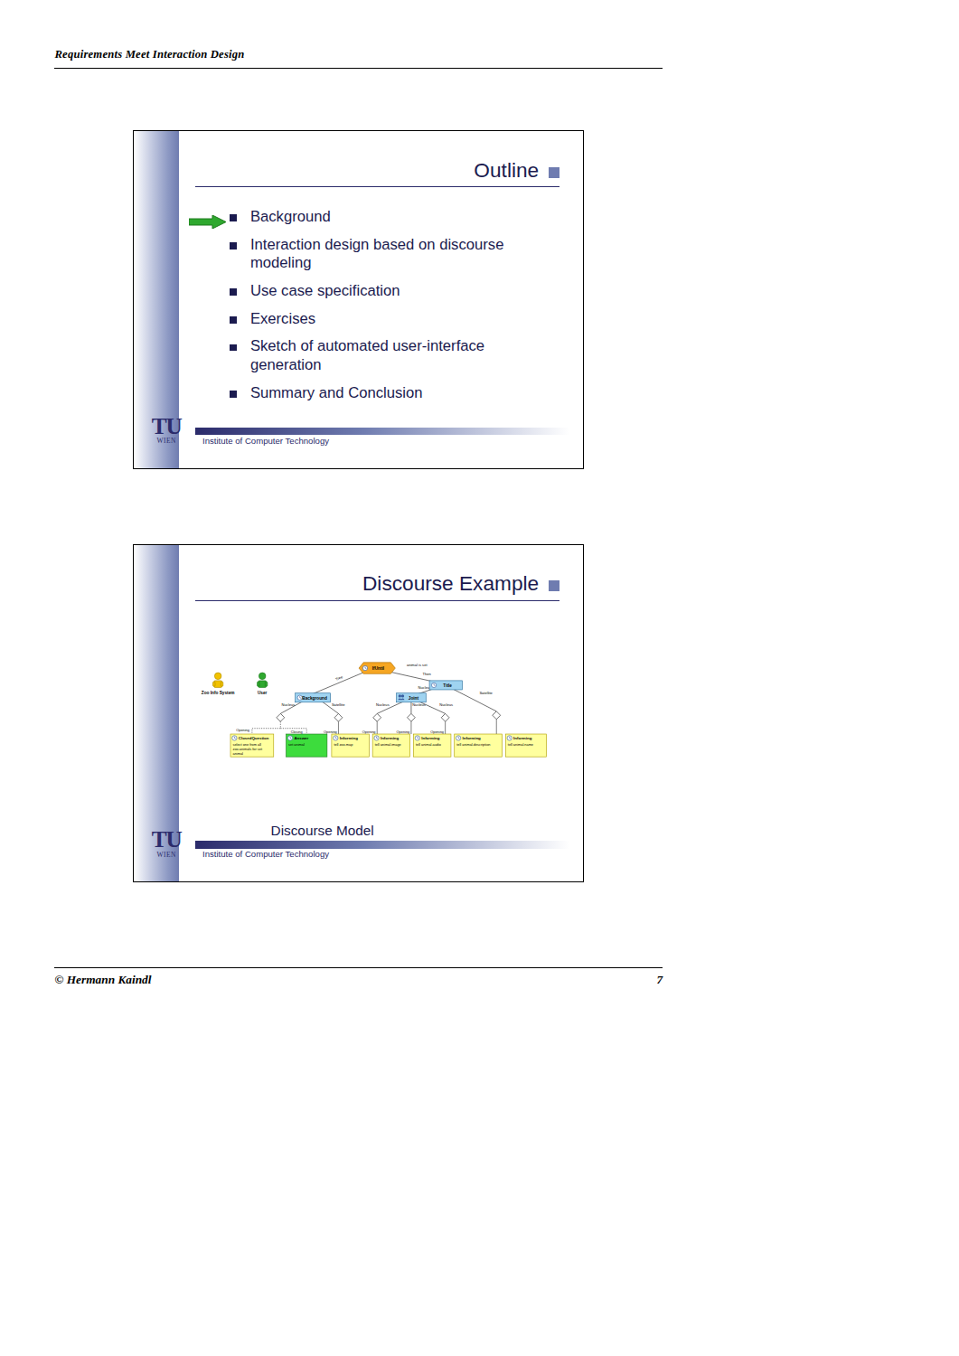Requirements Meet Interaction Design
Outline
Background
Interaction design based on discourse modeling
Use case specification
Exercises
Sketch of automated user-interface generation
Summary and Conclusion
TU
WIEN
Institute of Computer Technology
Discourse Example
Zoo Info System User Tree animal is set Then Nucleus Satellite Nucleus Satellite Nucleus Nucleus Nucleus Opening Closing Opening Opening Opening Opening Opening IfUntil Title Background Joint ClosedQuestion select one from all zoo.animals for set animal Answer set animal Informing tell zoo.map Informing tell animal.image Informing tell animal.audio Informing tell animal.description Informing tell animal.name
Discourse Model
TU
WIEN
Institute of Computer Technology
© Hermann Kaindl 7